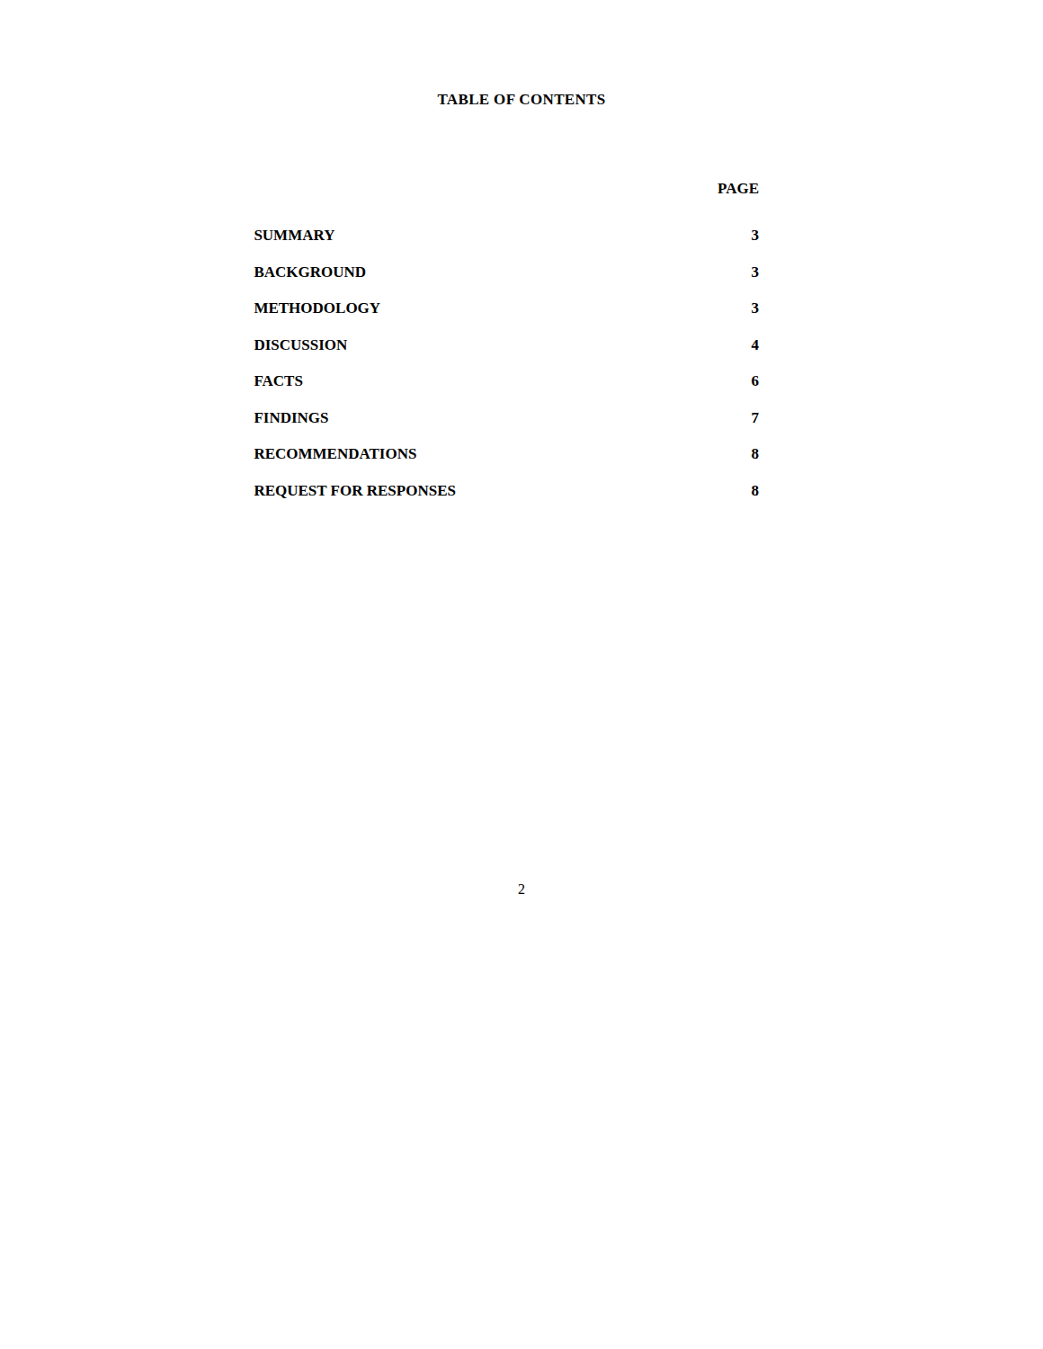TABLE OF CONTENTS
| | PAGE |
| SUMMARY | 3 |
| BACKGROUND | 3 |
| METHODOLOGY | 3 |
| DISCUSSION | 4 |
| FACTS | 6 |
| FINDINGS | 7 |
| RECOMMENDATIONS | 8 |
| REQUEST FOR RESPONSES | 8 |
2